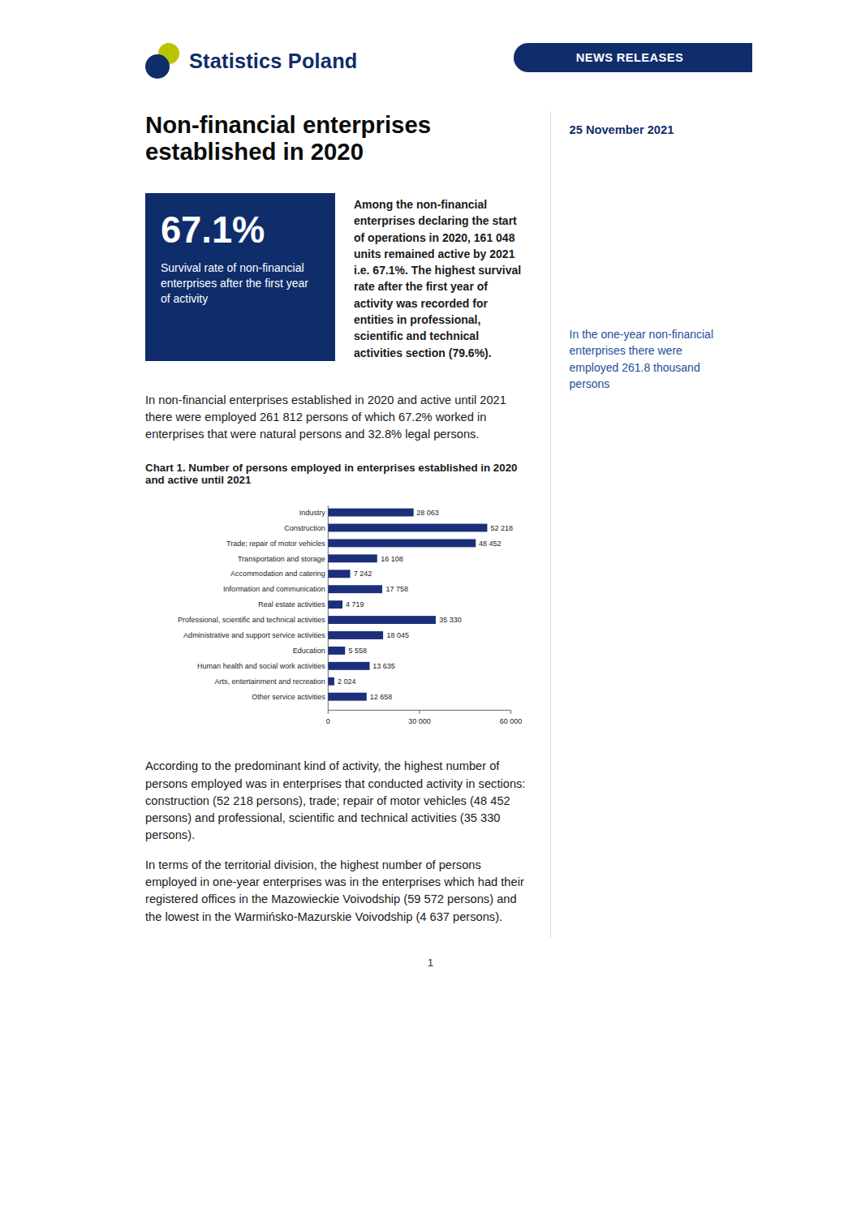Statistics Poland
NEWS RELEASES
Non-financial enterprises established in 2020
67.1%
Survival rate of non-financial enterprises after the first year of activity
Among the non-financial enterprises declaring the start of operations in 2020, 161 048 units remained active by 2021 i.e. 67.1%. The highest survival rate after the first year of activity was recorded for entities in professional, scientific and technical activities section (79.6%).
In non-financial enterprises established in 2020 and active until 2021 there were employed 261 812 persons of which 67.2% worked in enterprises that were natural persons and 32.8% legal persons.
Chart 1. Number of persons employed in enterprises established in 2020 and active until 2021
0 30 000 60 000 Industry 28 063 Construction 52 218 Trade; repair of motor vehicles 48 452 Transportation and storage 16 108 Accommodation and catering 7 242 Information and communication 17 758 Real estate activities 4 719 Professional, scientific and technical activities 35 330 Administrative and support service activities 18 045 Education 5 558 Human health and social work activities 13 635 Arts, entertainment and recreation 2 024 Other service activities 12 658
According to the predominant kind of activity, the highest number of persons employed was in enterprises that conducted activity in sections: construction (52 218 persons), trade; repair of motor vehicles (48 452 persons) and professional, scientific and technical activities (35 330 persons).
In terms of the territorial division, the highest number of persons employed in one-year enterprises was in the enterprises which had their registered offices in the Mazowieckie Voivodship (59 572 persons) and the lowest in the Warmińsko-Mazurskie Voivodship (4 637 persons).
25 November 2021
In the one-year non-financial enterprises there were employed 261.8 thousand persons
1